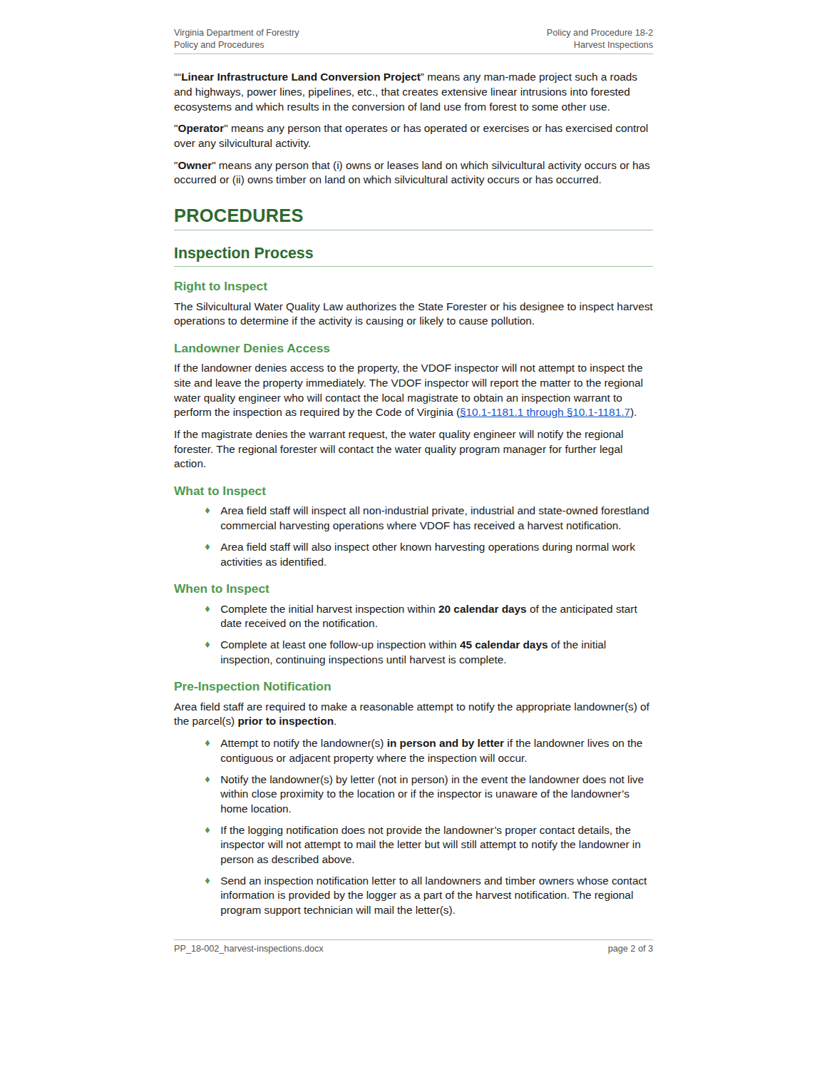Virginia Department of Forestry
Policy and Procedures
Policy and Procedure 18-2
Harvest Inspections
““Linear Infrastructure Land Conversion Project” means any man-made project such a roads and highways, power lines, pipelines, etc., that creates extensive linear intrusions into forested ecosystems and which results in the conversion of land use from forest to some other use.
"Operator" means any person that operates or has operated or exercises or has exercised control over any silvicultural activity.
"Owner" means any person that (i) owns or leases land on which silvicultural activity occurs or has occurred or (ii) owns timber on land on which silvicultural activity occurs or has occurred.
PROCEDURES
Inspection Process
Right to Inspect
The Silvicultural Water Quality Law authorizes the State Forester or his designee to inspect harvest operations to determine if the activity is causing or likely to cause pollution.
Landowner Denies Access
If the landowner denies access to the property, the VDOF inspector will not attempt to inspect the site and leave the property immediately. The VDOF inspector will report the matter to the regional water quality engineer who will contact the local magistrate to obtain an inspection warrant to perform the inspection as required by the Code of Virginia (§10.1-1181.1 through §10.1-1181.7).
If the magistrate denies the warrant request, the water quality engineer will notify the regional forester. The regional forester will contact the water quality program manager for further legal action.
What to Inspect
Area field staff will inspect all non-industrial private, industrial and state-owned forestland commercial harvesting operations where VDOF has received a harvest notification.
Area field staff will also inspect other known harvesting operations during normal work activities as identified.
When to Inspect
Complete the initial harvest inspection within 20 calendar days of the anticipated start date received on the notification.
Complete at least one follow-up inspection within 45 calendar days of the initial inspection, continuing inspections until harvest is complete.
Pre-Inspection Notification
Area field staff are required to make a reasonable attempt to notify the appropriate landowner(s) of the parcel(s) prior to inspection.
Attempt to notify the landowner(s) in person and by letter if the landowner lives on the contiguous or adjacent property where the inspection will occur.
Notify the landowner(s) by letter (not in person) in the event the landowner does not live within close proximity to the location or if the inspector is unaware of the landowner’s home location.
If the logging notification does not provide the landowner’s proper contact details, the inspector will not attempt to mail the letter but will still attempt to notify the landowner in person as described above.
Send an inspection notification letter to all landowners and timber owners whose contact information is provided by the logger as a part of the harvest notification. The regional program support technician will mail the letter(s).
PP_18-002_harvest-inspections.docx
page 2 of 3